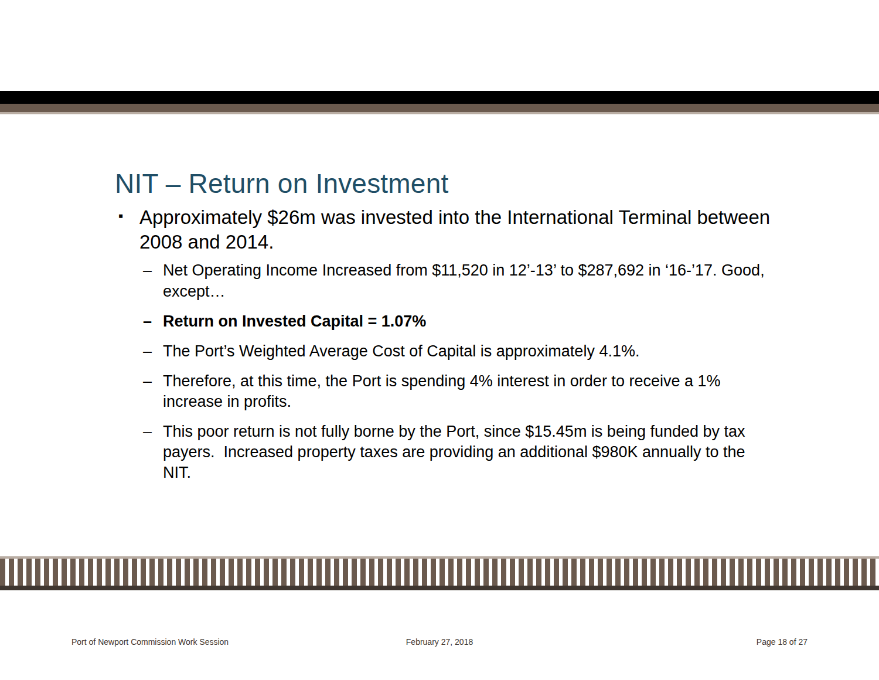NIT – Return on Investment
Approximately $26m was invested into the International Terminal between 2008 and 2014.
Net Operating Income Increased from $11,520 in 12’-13’ to $287,692 in ‘16-’17. Good, except…
Return on Invested Capital = 1.07%
The Port’s Weighted Average Cost of Capital is approximately 4.1%.
Therefore, at this time, the Port is spending 4% interest in order to receive a 1% increase in profits.
This poor return is not fully borne by the Port, since $15.45m is being funded by tax payers. Increased property taxes are providing an additional $980K annually to the NIT.
Port of Newport Commission Work Session February 27, 2018 Page 18 of 27